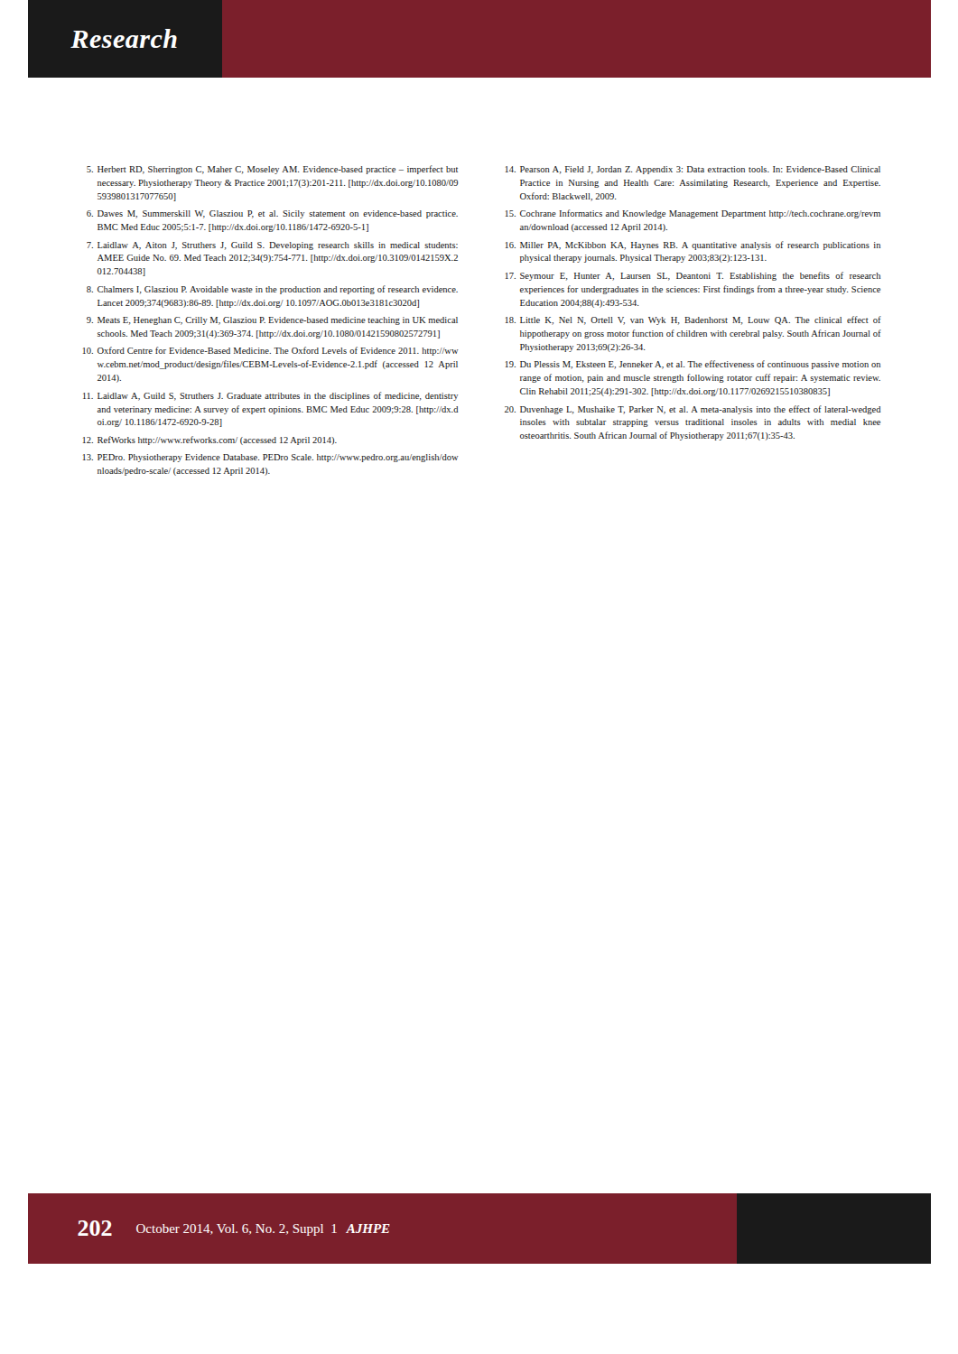Research
5. Herbert RD, Sherrington C, Maher C, Moseley AM. Evidence-based practice – imperfect but necessary. Physiotherapy Theory & Practice 2001;17(3):201-211. [http://dx.doi.org/10.1080/095939801317077650]
6. Dawes M, Summerskill W, Glasziou P, et al. Sicily statement on evidence-based practice. BMC Med Educ 2005;5:1-7. [http://dx.doi.org/10.1186/1472-6920-5-1]
7. Laidlaw A, Aiton J, Struthers J, Guild S. Developing research skills in medical students: AMEE Guide No. 69. Med Teach 2012;34(9):754-771. [http://dx.doi.org/10.3109/0142159X.2012.704438]
8. Chalmers I, Glasziou P. Avoidable waste in the production and reporting of research evidence. Lancet 2009;374(9683):86-89. [http://dx.doi.org/ 10.1097/AOG.0b013e3181c3020d]
9. Meats E, Heneghan C, Crilly M, Glasziou P. Evidence-based medicine teaching in UK medical schools. Med Teach 2009;31(4):369-374. [http://dx.doi.org/10.1080/01421590802572791]
10. Oxford Centre for Evidence-Based Medicine. The Oxford Levels of Evidence 2011. http://www.cebm.net/mod_product/design/files/CEBM-Levels-of-Evidence-2.1.pdf (accessed 12 April 2014).
11. Laidlaw A, Guild S, Struthers J. Graduate attributes in the disciplines of medicine, dentistry and veterinary medicine: A survey of expert opinions. BMC Med Educ 2009;9:28. [http://dx.doi.org/ 10.1186/1472-6920-9-28]
12. RefWorks http://www.refworks.com/ (accessed 12 April 2014).
13. PEDro. Physiotherapy Evidence Database. PEDro Scale. http://www.pedro.org.au/english/downloads/pedro-scale/ (accessed 12 April 2014).
14. Pearson A, Field J, Jordan Z. Appendix 3: Data extraction tools. In: Evidence-Based Clinical Practice in Nursing and Health Care: Assimilating Research, Experience and Expertise. Oxford: Blackwell, 2009.
15. Cochrane Informatics and Knowledge Management Department http://tech.cochrane.org/revman/download (accessed 12 April 2014).
16. Miller PA, McKibbon KA, Haynes RB. A quantitative analysis of research publications in physical therapy journals. Physical Therapy 2003;83(2):123-131.
17. Seymour E, Hunter A, Laursen SL, Deantoni T. Establishing the benefits of research experiences for undergraduates in the sciences: First findings from a three-year study. Science Education 2004;88(4):493-534.
18. Little K, Nel N, Ortell V, van Wyk H, Badenhorst M, Louw QA. The clinical effect of hippotherapy on gross motor function of children with cerebral palsy. South African Journal of Physiotherapy 2013;69(2):26-34.
19. Du Plessis M, Eksteen E, Jenneker A, et al. The effectiveness of continuous passive motion on range of motion, pain and muscle strength following rotator cuff repair: A systematic review. Clin Rehabil 2011;25(4):291-302. [http://dx.doi.org/10.1177/0269215510380835]
20. Duvenhage L, Mushaike T, Parker N, et al. A meta-analysis into the effect of lateral-wedged insoles with subtalar strapping versus traditional insoles in adults with medial knee osteoarthritis. South African Journal of Physiotherapy 2011;67(1):35-43.
202 October 2014, Vol. 6, No. 2, Suppl 1AJHPE